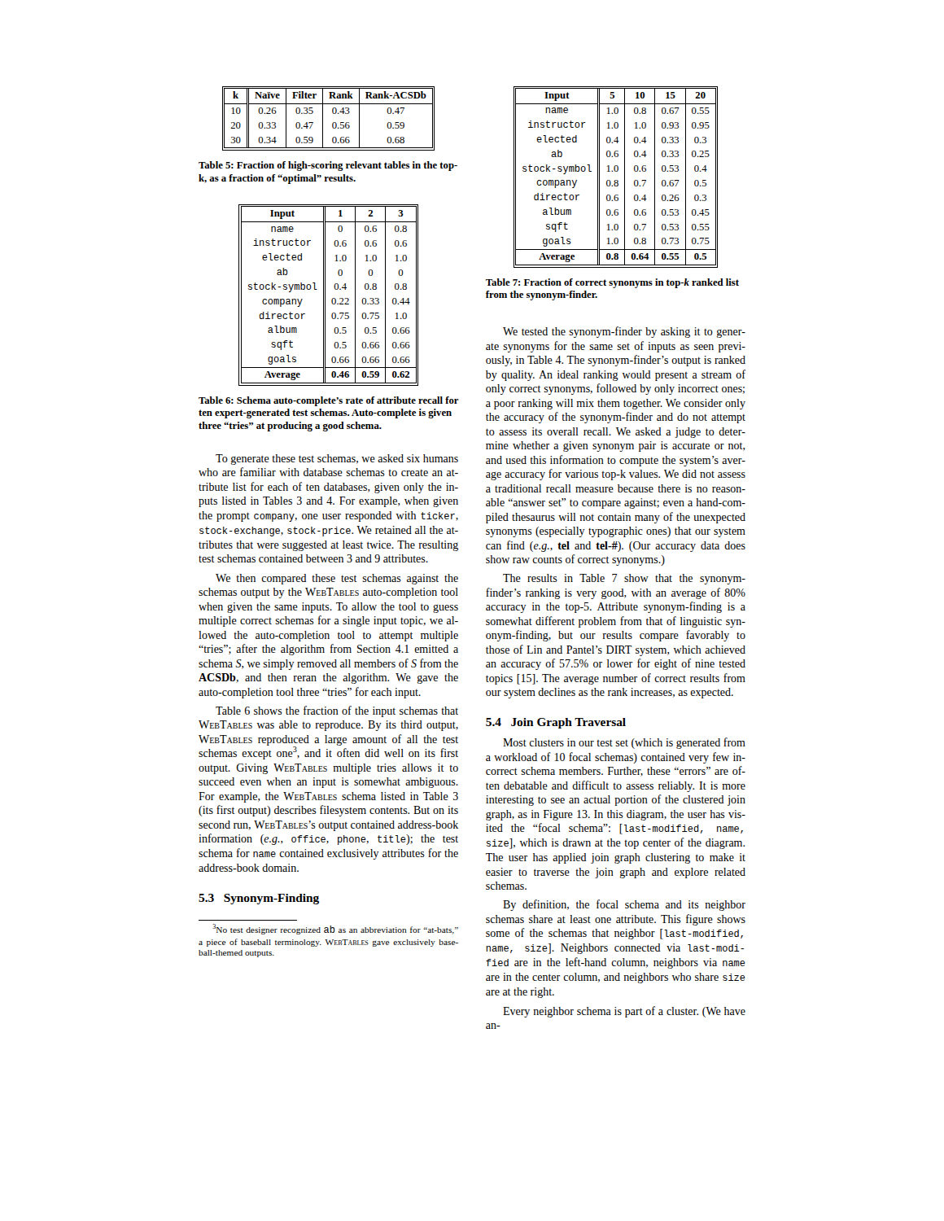| k | Naïve | Filter | Rank | Rank-ACSDb |
| --- | --- | --- | --- | --- |
| 10 | 0.26 | 0.35 | 0.43 | 0.47 |
| 20 | 0.33 | 0.47 | 0.56 | 0.59 |
| 30 | 0.34 | 0.59 | 0.66 | 0.68 |
Table 5: Fraction of high-scoring relevant tables in the top-k, as a fraction of “optimal” results.
| Input | 1 | 2 | 3 |
| --- | --- | --- | --- |
| name | 0 | 0.6 | 0.8 |
| instructor | 0.6 | 0.6 | 0.6 |
| elected | 1.0 | 1.0 | 1.0 |
| ab | 0 | 0 | 0 |
| stock-symbol | 0.4 | 0.8 | 0.8 |
| company | 0.22 | 0.33 | 0.44 |
| director | 0.75 | 0.75 | 1.0 |
| album | 0.5 | 0.5 | 0.66 |
| sqft | 0.5 | 0.66 | 0.66 |
| goals | 0.66 | 0.66 | 0.66 |
| Average | 0.46 | 0.59 | 0.62 |
Table 6: Schema auto-complete’s rate of attribute recall for ten expert-generated test schemas. Auto-complete is given three “tries” at producing a good schema.
To generate these test schemas, we asked six humans who are familiar with database schemas to create an attribute list for each of ten databases, given only the inputs listed in Tables 3 and 4. For example, when given the prompt company, one user responded with ticker, stock-exchange, stock-price. We retained all the attributes that were suggested at least twice. The resulting test schemas contained between 3 and 9 attributes.
We then compared these test schemas against the schemas output by the WebTables auto-completion tool when given the same inputs. To allow the tool to guess multiple correct schemas for a single input topic, we allowed the auto-completion tool to attempt multiple “tries”; after the algorithm from Section 4.1 emitted a schema S, we simply removed all members of S from the ACSDb, and then reran the algorithm. We gave the auto-completion tool three “tries” for each input.
Table 6 shows the fraction of the input schemas that WebTables was able to reproduce. By its third output, WebTables reproduced a large amount of all the test schemas except one3, and it often did well on its first output. Giving WebTables multiple tries allows it to succeed even when an input is somewhat ambiguous. For example, the WebTables schema listed in Table 3 (its first output) describes filesystem contents. But on its second run, WebTables’s output contained address-book information (e.g., office, phone, title); the test schema for name contained exclusively attributes for the address-book domain.
5.3 Synonym-Finding
3No test designer recognized ab as an abbreviation for “at-bats,” a piece of baseball terminology. WebTables gave exclusively baseball-themed outputs.
| Input | 5 | 10 | 15 | 20 |
| --- | --- | --- | --- | --- |
| name | 1.0 | 0.8 | 0.67 | 0.55 |
| instructor | 1.0 | 1.0 | 0.93 | 0.95 |
| elected | 0.4 | 0.4 | 0.33 | 0.3 |
| ab | 0.6 | 0.4 | 0.33 | 0.25 |
| stock-symbol | 1.0 | 0.6 | 0.53 | 0.4 |
| company | 0.8 | 0.7 | 0.67 | 0.5 |
| director | 0.6 | 0.4 | 0.26 | 0.3 |
| album | 0.6 | 0.6 | 0.53 | 0.45 |
| sqft | 1.0 | 0.7 | 0.53 | 0.55 |
| goals | 1.0 | 0.8 | 0.73 | 0.75 |
| Average | 0.8 | 0.64 | 0.55 | 0.5 |
Table 7: Fraction of correct synonyms in top-k ranked list from the synonym-finder.
We tested the synonym-finder by asking it to generate synonyms for the same set of inputs as seen previously, in Table 4. The synonym-finder’s output is ranked by quality. An ideal ranking would present a stream of only correct synonyms, followed by only incorrect ones; a poor ranking will mix them together. We consider only the accuracy of the synonym-finder and do not attempt to assess its overall recall. We asked a judge to determine whether a given synonym pair is accurate or not, and used this information to compute the system’s average accuracy for various top-k values. We did not assess a traditional recall measure because there is no reasonable “answer set” to compare against; even a hand-compiled thesaurus will not contain many of the unexpected synonyms (especially typographic ones) that our system can find (e.g., tel and tel-#). (Our accuracy data does show raw counts of correct synonyms.)
The results in Table 7 show that the synonym-finder’s ranking is very good, with an average of 80% accuracy in the top-5. Attribute synonym-finding is a somewhat different problem from that of linguistic synonym-finding, but our results compare favorably to those of Lin and Pantel’s DIRT system, which achieved an accuracy of 57.5% or lower for eight of nine tested topics [15]. The average number of correct results from our system declines as the rank increases, as expected.
5.4 Join Graph Traversal
Most clusters in our test set (which is generated from a workload of 10 focal schemas) contained very few incorrect schema members. Further, these “errors” are often debatable and difficult to assess reliably. It is more interesting to see an actual portion of the clustered join graph, as in Figure 13. In this diagram, the user has visited the “focal schema”: [last-modified, name, size], which is drawn at the top center of the diagram. The user has applied join graph clustering to make it easier to traverse the join graph and explore related schemas.
By definition, the focal schema and its neighbor schemas share at least one attribute. This figure shows some of the schemas that neighbor [last-modified, name, size]. Neighbors connected via last-modified are in the left-hand column, neighbors via name are in the center column, and neighbors who share size are at the right.
Every neighbor schema is part of a cluster. (We have an-